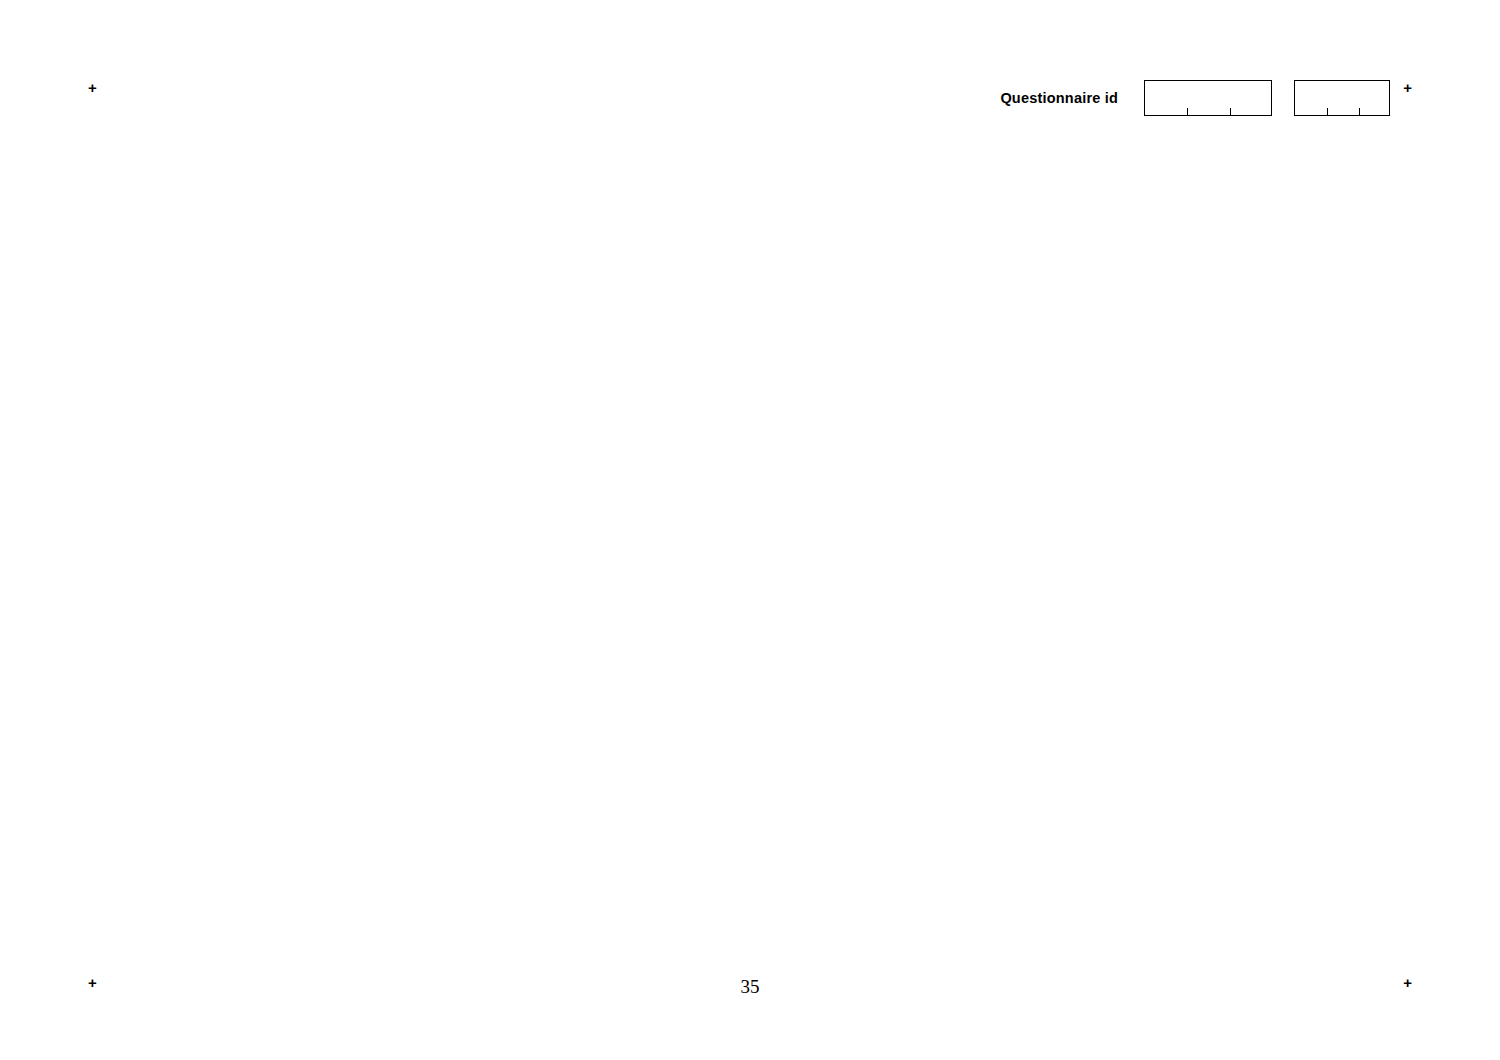+ + + +
Questionnaire id
35